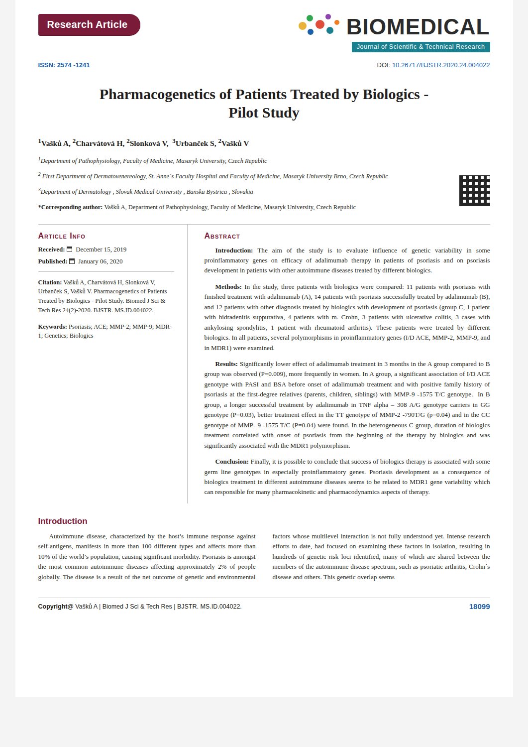Research Article
BIOMEDICAL
Journal of Scientific & Technical Research
ISSN: 2574 -1241
DOI: 10.26717/BJSTR.2020.24.004022
Pharmacogenetics of Patients Treated by Biologics -
Pilot Study
1Vašků A, 2Charvátová H, 2Slonková V, 3Urbanček S, 2Vašků V
1Department of Pathophysiology, Faculty of Medicine, Masaryk University, Czech Republic
2 First Department of Dermatovenereology, St. Anne´s Faculty Hospital and Faculty of Medicine, Masaryk University Brno, Czech Republic
3Department of Dermatology , Slovak Medical University , Banska Bystrica , Slovakia
*Corresponding author: Vašků A, Department of Pathophysiology, Faculty of Medicine, Masaryk University, Czech Republic
Article Info
Received: December 15, 2019
Published: January 06, 2020
Citation: Vašků A, Charvátová H, Slonková V, Urbanček S, Vašků V. Pharmacogenetics of Patients Treated by Biologics - Pilot Study. Biomed J Sci & Tech Res 24(2)-2020. BJSTR. MS.ID.004022.
Keywords: Psoriasis; ACE; MMP-2; MMP-9; MDR-1; Genetics; Biologics
Abstract
Introduction: The aim of the study is to evaluate influence of genetic variability in some proinflammatory genes on efficacy of adalimumab therapy in patients of psoriasis and on psoriasis development in patients with other autoimmune diseases treated by different biologics.
Methods: In the study, three patients with biologics were compared: 11 patients with psoriasis with finished treatment with adalimumab (A), 14 patients with psoriasis successfully treated by adalimumab (B), and 12 patients with other diagnosis treated by biologics with development of psoriasis (group C, 1 patient with hidradenitis suppurativa, 4 patients with m. Crohn, 3 patients with ulcerative colitis, 3 cases with ankylosing spondylitis, 1 patient with rheumatoid arthritis). These patients were treated by different biologics. In all patients, several polymorphisms in proinflammatory genes (I/D ACE, MMP-2, MMP-9, and in MDR1) were examined.
Results: Significantly lower effect of adalimumab treatment in 3 months in the A group compared to B group was observed (P=0.009), more frequently in women. In A group, a significant association of I/D ACE genotype with PASI and BSA before onset of adalimumab treatment and with positive family history of psoriasis at the first-degree relatives (parents, children, siblings) with MMP-9 -1575 T/C genotype. In B group, a longer successful treatment by adalimumab in TNF alpha – 308 A/G genotype carriers in GG genotype (P=0.03), better treatment effect in the TT genotype of MMP-2 -790T/G (p=0.04) and in the CC genotype of MMP- 9 -1575 T/C (P=0.04) were found. In the heterogeneous C group, duration of biologics treatment correlated with onset of psoriasis from the beginning of the therapy by biologics and was significantly associated with the MDR1 polymorphism.
Conclusion: Finally, it is possible to conclude that success of biologics therapy is associated with some germ line genotypes in especially proinflammatory genes. Psoriasis development as a consequence of biologics treatment in different autoimmune diseases seems to be related to MDR1 gene variability which can responsible for many pharmacokinetic and pharmacodynamics aspects of therapy.
Introduction
Autoimmune disease, characterized by the host’s immune response against self-antigens, manifests in more than 100 different types and affects more than 10% of the world’s population, causing significant morbidity. Psoriasis is amongst the most common autoimmune diseases affecting approximately 2% of people globally. The disease is a result of the net outcome of genetic and environmental factors whose multilevel interaction is not fully understood yet. Intense research efforts to date, had focused on examining these factors in isolation, resulting in hundreds of genetic risk loci identified, many of which are shared between the members of the autoimmune disease spectrum, such as psoriatic arthritis, Crohn´s disease and others. This genetic overlap seems
Copyright@ Vašků A | Biomed J Sci & Tech Res | BJSTR. MS.ID.004022.
18099